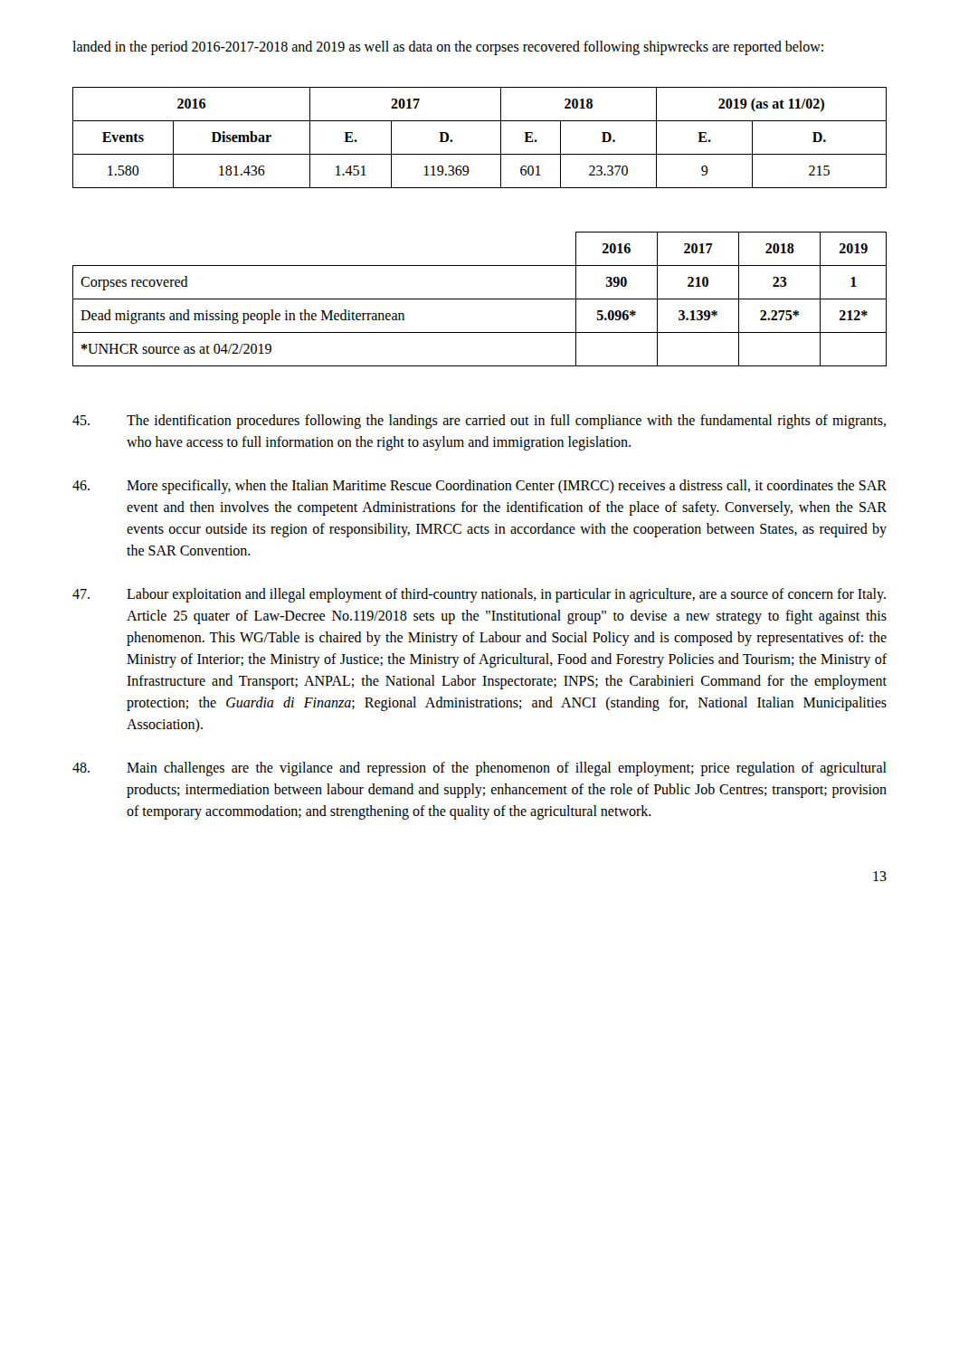landed in the period 2016-2017-2018 and 2019 as well as data on the corpses recovered following shipwrecks are reported below:
| 2016 | 2017 | 2018 | 2019 (as at 11/02) |
| --- | --- | --- | --- |
| Events | Disembar | E. | D. | E. | D. | E. | D. |
| 1.580 | 181.436 | 1.451 | 119.369 | 601 | 23.370 | 9 | 215 |
| | 2016 | 2017 | 2018 | 2019 |
| Corpses recovered | 390 | 210 | 23 | 1 |
| Dead migrants and missing people in the Mediterranean | 5.096* | 3.139* | 2.275* | 212* |
| * UNHCR source as at 04/2/2019 | | | | |
45.
The identification procedures following the landings are carried out in full compliance with the fundamental rights of migrants, who have access to full information on the right to asylum and immigration legislation.
46.
More specifically, when the Italian Maritime Rescue Coordination Center (IMRCC) receives a distress call, it coordinates the SAR event and then involves the competent Administrations for the identification of the place of safety. Conversely, when the SAR events occur outside its region of responsibility, IMRCC acts in accordance with the cooperation between States, as required by the SAR Convention.
47.
Labour exploitation and illegal employment of third-country nationals, in particular in agriculture, are a source of concern for Italy. Article 25 quater of Law-Decree No.119/2018 sets up the "Institutional group" to devise a new strategy to fight against this phenomenon. This WG/Table is chaired by the Ministry of Labour and Social Policy and is composed by representatives of: the Ministry of Interior; the Ministry of Justice; the Ministry of Agricultural, Food and Forestry Policies and Tourism; the Ministry of Infrastructure and Transport; ANPAL; the National Labor Inspectorate; INPS; the Carabinieri Command for the employment protection; the Guardia di Finanza; Regional Administrations; and ANCI (standing for, National Italian Municipalities Association).
48.
Main challenges are the vigilance and repression of the phenomenon of illegal employment; price regulation of agricultural products; intermediation between labour demand and supply; enhancement of the role of Public Job Centres; transport; provision of temporary accommodation; and strengthening of the quality of the agricultural network.
13